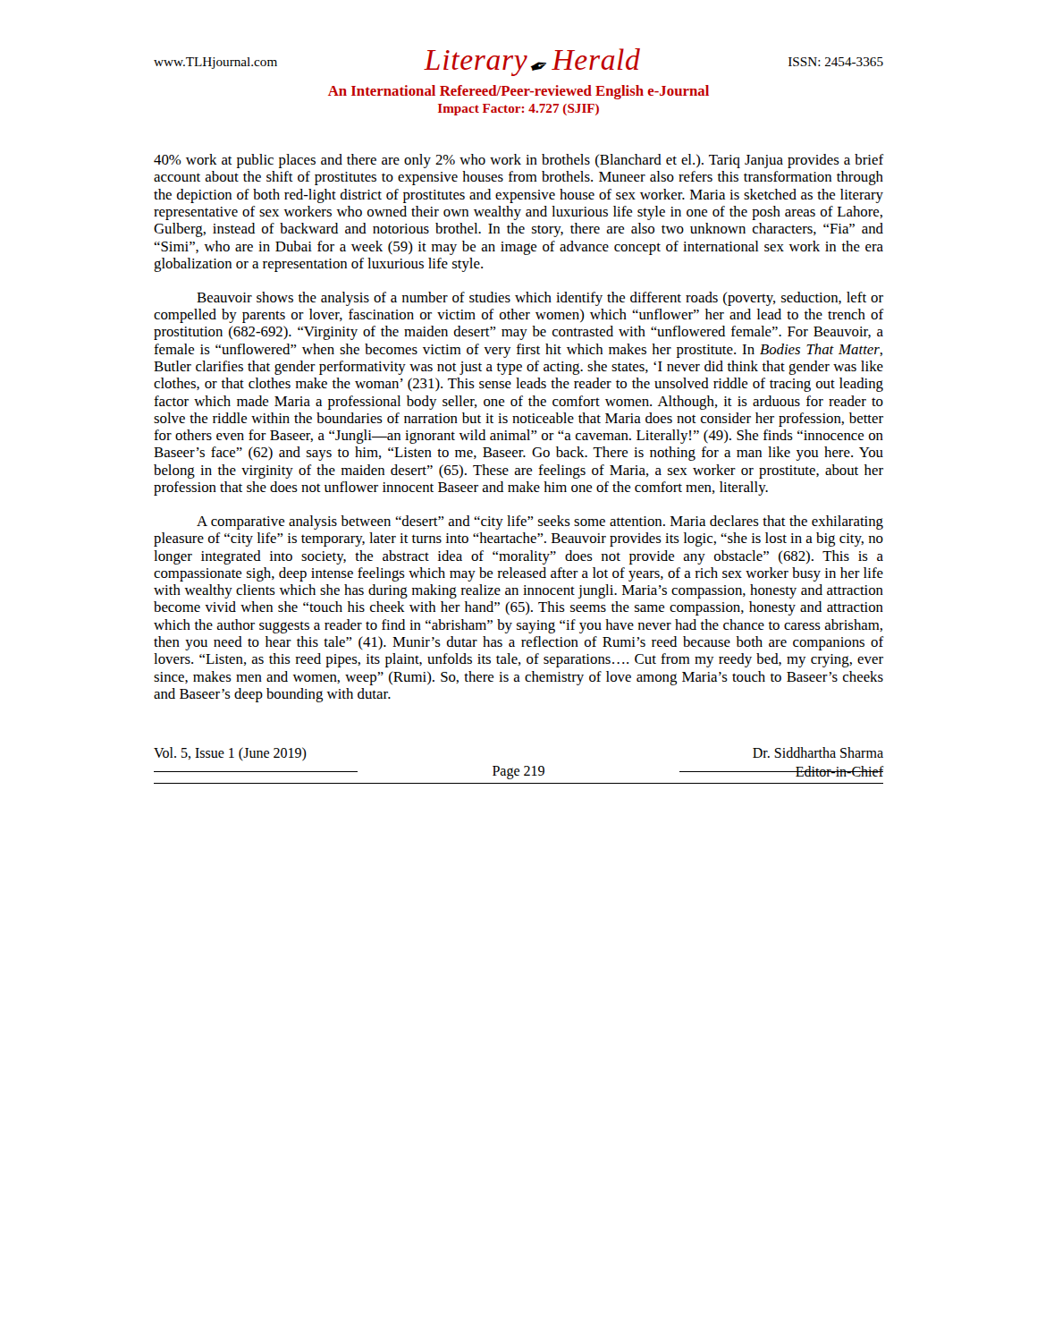www.TLHjournal.com
Literary✒Herald
ISSN: 2454-3365
An International Refereed/Peer-reviewed English e-Journal
Impact Factor: 4.727 (SJIF)
40% work at public places and there are only 2% who work in brothels (Blanchard et el.). Tariq Janjua provides a brief account about the shift of prostitutes to expensive houses from brothels. Muneer also refers this transformation through the depiction of both red-light district of prostitutes and expensive house of sex worker. Maria is sketched as the literary representative of sex workers who owned their own wealthy and luxurious life style in one of the posh areas of Lahore, Gulberg, instead of backward and notorious brothel. In the story, there are also two unknown characters, “Fia” and “Simi”, who are in Dubai for a week (59) it may be an image of advance concept of international sex work in the era globalization or a representation of luxurious life style.
Beauvoir shows the analysis of a number of studies which identify the different roads (poverty, seduction, left or compelled by parents or lover, fascination or victim of other women) which “unflower” her and lead to the trench of prostitution (682-692). “Virginity of the maiden desert” may be contrasted with “unflowered female”. For Beauvoir, a female is “unflowered” when she becomes victim of very first hit which makes her prostitute. In Bodies That Matter, Butler clarifies that gender performativity was not just a type of acting. she states, ‘I never did think that gender was like clothes, or that clothes make the woman’ (231). This sense leads the reader to the unsolved riddle of tracing out leading factor which made Maria a professional body seller, one of the comfort women. Although, it is arduous for reader to solve the riddle within the boundaries of narration but it is noticeable that Maria does not consider her profession, better for others even for Baseer, a “Jungli—an ignorant wild animal” or “a caveman. Literally!” (49). She finds “innocence on Baseer’s face” (62) and says to him, “Listen to me, Baseer. Go back. There is nothing for a man like you here. You belong in the virginity of the maiden desert” (65). These are feelings of Maria, a sex worker or prostitute, about her profession that she does not unflower innocent Baseer and make him one of the comfort men, literally.
A comparative analysis between “desert” and “city life” seeks some attention. Maria declares that the exhilarating pleasure of “city life” is temporary, later it turns into “heartache”. Beauvoir provides its logic, “she is lost in a big city, no longer integrated into society, the abstract idea of “morality” does not provide any obstacle” (682). This is a compassionate sigh, deep intense feelings which may be released after a lot of years, of a rich sex worker busy in her life with wealthy clients which she has during making realize an innocent jungli. Maria’s compassion, honesty and attraction become vivid when she “touch his cheek with her hand” (65). This seems the same compassion, honesty and attraction which the author suggests a reader to find in “abrisham” by saying “if you have never had the chance to caress abrisham, then you need to hear this tale” (41). Munir’s dutar has a reflection of Rumi’s reed because both are companions of lovers. “Listen, as this reed pipes, its plaint, unfolds its tale, of separations…. Cut from my reedy bed, my crying, ever since, makes men and women, weep” (Rumi). So, there is a chemistry of love among Maria’s touch to Baseer’s cheeks and Baseer’s deep bounding with dutar.
Vol. 5, Issue 1 (June 2019)
Dr. Siddhartha Sharma
Page 219
Vol. 5, Issue 1 (June 2019)
Editor-in-Chief